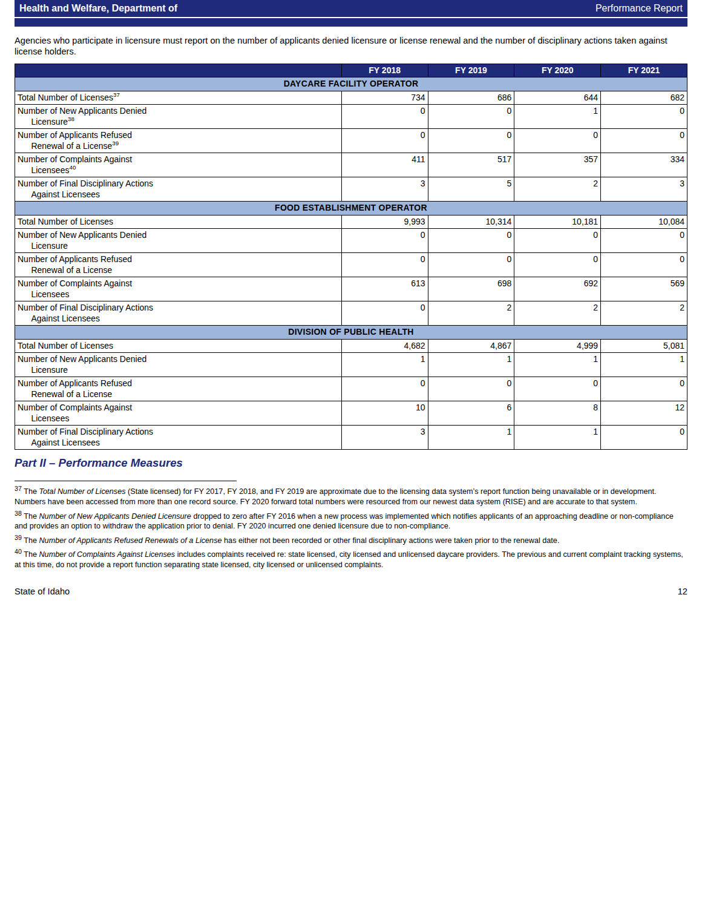Health and Welfare, Department of Performance Report
Agencies who participate in licensure must report on the number of applicants denied licensure or license renewal and the number of disciplinary actions taken against license holders.
| | FY 2018 | FY 2019 | FY 2020 | FY 2021 |
| --- | --- | --- | --- | --- |
| DAYCARE FACILITY OPERATOR |
| Total Number of Licenses 37 | 734 | 686 | 644 | 682 |
| Number of New Applicants Denied Licensure 38 | 0 | 0 | 1 | 0 |
| Number of Applicants Refused Renewal of a License 39 | 0 | 0 | 0 | 0 |
| Number of Complaints Against Licensees 40 | 411 | 517 | 357 | 334 |
| Number of Final Disciplinary Actions Against Licensees | 3 | 5 | 2 | 3 |
| FOOD ESTABLISHMENT OPERATOR |
| Total Number of Licenses | 9,993 | 10,314 | 10,181 | 10,084 |
| Number of New Applicants Denied Licensure | 0 | 0 | 0 | 0 |
| Number of Applicants Refused Renewal of a License | 0 | 0 | 0 | 0 |
| Number of Complaints Against Licensees | 613 | 698 | 692 | 569 |
| Number of Final Disciplinary Actions Against Licensees | 0 | 2 | 2 | 2 |
| DIVISION OF PUBLIC HEALTH |
| Total Number of Licenses | 4,682 | 4,867 | 4,999 | 5,081 |
| Number of New Applicants Denied Licensure | 1 | 1 | 1 | 1 |
| Number of Applicants Refused Renewal of a License | 0 | 0 | 0 | 0 |
| Number of Complaints Against Licensees | 10 | 6 | 8 | 12 |
| Number of Final Disciplinary Actions Against Licensees | 3 | 1 | 1 | 0 |
Part II – Performance Measures
37 The Total Number of Licenses (State licensed) for FY 2017, FY 2018, and FY 2019 are approximate due to the licensing data system’s report function being unavailable or in development. Numbers have been accessed from more than one record source. FY 2020 forward total numbers were resourced from our newest data system (RISE) and are accurate to that system.
38 The Number of New Applicants Denied Licensure dropped to zero after FY 2016 when a new process was implemented which notifies applicants of an approaching deadline or non-compliance and provides an option to withdraw the application prior to denial. FY 2020 incurred one denied licensure due to non-compliance.
39 The Number of Applicants Refused Renewals of a License has either not been recorded or other final disciplinary actions were taken prior to the renewal date.
40 The Number of Complaints Against Licenses includes complaints received re: state licensed, city licensed and unlicensed daycare providers. The previous and current complaint tracking systems, at this time, do not provide a report function separating state licensed, city licensed or unlicensed complaints.
State of Idaho 12